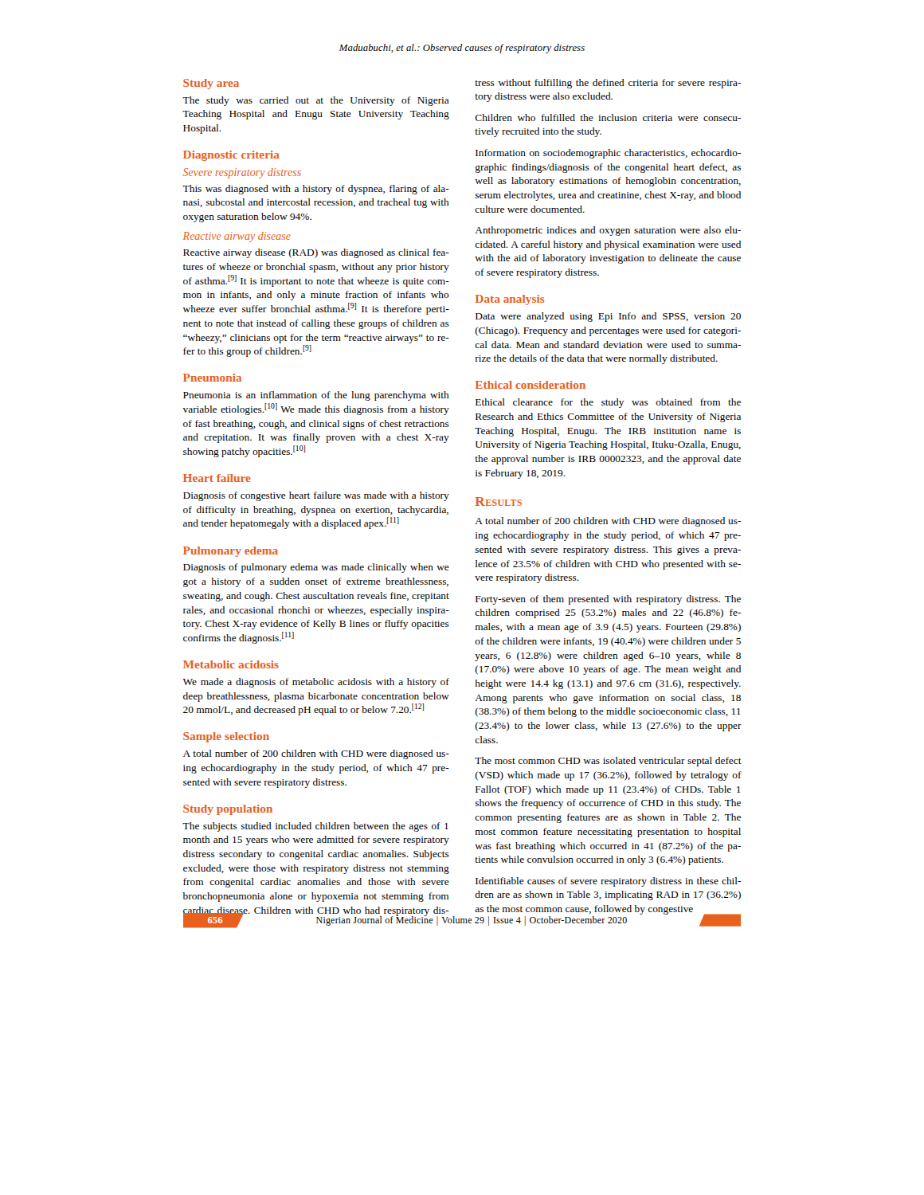Maduabuchi, et al.: Observed causes of respiratory distress
Study area
The study was carried out at the University of Nigeria Teaching Hospital and Enugu State University Teaching Hospital.
Diagnostic criteria
Severe respiratory distress
This was diagnosed with a history of dyspnea, flaring of ala-nasi, subcostal and intercostal recession, and tracheal tug with oxygen saturation below 94%.
Reactive airway disease
Reactive airway disease (RAD) was diagnosed as clinical features of wheeze or bronchial spasm, without any prior history of asthma.[9] It is important to note that wheeze is quite common in infants, and only a minute fraction of infants who wheeze ever suffer bronchial asthma.[9] It is therefore pertinent to note that instead of calling these groups of children as “wheezy,” clinicians opt for the term “reactive airways” to refer to this group of children.[9]
Pneumonia
Pneumonia is an inflammation of the lung parenchyma with variable etiologies.[10] We made this diagnosis from a history of fast breathing, cough, and clinical signs of chest retractions and crepitation. It was finally proven with a chest X-ray showing patchy opacities.[10]
Heart failure
Diagnosis of congestive heart failure was made with a history of difficulty in breathing, dyspnea on exertion, tachycardia, and tender hepatomegaly with a displaced apex.[11]
Pulmonary edema
Diagnosis of pulmonary edema was made clinically when we got a history of a sudden onset of extreme breathlessness, sweating, and cough. Chest auscultation reveals fine, crepitant rales, and occasional rhonchi or wheezes, especially inspiratory. Chest X-ray evidence of Kelly B lines or fluffy opacities confirms the diagnosis.[11]
Metabolic acidosis
We made a diagnosis of metabolic acidosis with a history of deep breathlessness, plasma bicarbonate concentration below 20 mmol/L, and decreased pH equal to or below 7.20.[12]
Sample selection
A total number of 200 children with CHD were diagnosed using echocardiography in the study period, of which 47 presented with severe respiratory distress.
Study population
The subjects studied included children between the ages of 1 month and 15 years who were admitted for severe respiratory distress secondary to congenital cardiac anomalies. Subjects excluded, were those with respiratory distress not stemming from congenital cardiac anomalies and those with severe bronchopneumonia alone or hypoxemia not stemming from cardiac disease. Children with CHD who had respiratory distress without fulfilling the defined criteria for severe respiratory distress were also excluded.
Children who fulfilled the inclusion criteria were consecutively recruited into the study.
Information on sociodemographic characteristics, echocardiographic findings/diagnosis of the congenital heart defect, as well as laboratory estimations of hemoglobin concentration, serum electrolytes, urea and creatinine, chest X-ray, and blood culture were documented.
Anthropometric indices and oxygen saturation were also elucidated. A careful history and physical examination were used with the aid of laboratory investigation to delineate the cause of severe respiratory distress.
Data analysis
Data were analyzed using Epi Info and SPSS, version 20 (Chicago). Frequency and percentages were used for categorical data. Mean and standard deviation were used to summarize the details of the data that were normally distributed.
Ethical consideration
Ethical clearance for the study was obtained from the Research and Ethics Committee of the University of Nigeria Teaching Hospital, Enugu. The IRB institution name is University of Nigeria Teaching Hospital, Ituku-Ozalla, Enugu, the approval number is IRB 00002323, and the approval date is February 18, 2019.
Results
A total number of 200 children with CHD were diagnosed using echocardiography in the study period, of which 47 presented with severe respiratory distress. This gives a prevalence of 23.5% of children with CHD who presented with severe respiratory distress.
Forty-seven of them presented with respiratory distress. The children comprised 25 (53.2%) males and 22 (46.8%) females, with a mean age of 3.9 (4.5) years. Fourteen (29.8%) of the children were infants, 19 (40.4%) were children under 5 years, 6 (12.8%) were children aged 6–10 years, while 8 (17.0%) were above 10 years of age. The mean weight and height were 14.4 kg (13.1) and 97.6 cm (31.6), respectively. Among parents who gave information on social class, 18 (38.3%) of them belong to the middle socioeconomic class, 11 (23.4%) to the lower class, while 13 (27.6%) to the upper class.
The most common CHD was isolated ventricular septal defect (VSD) which made up 17 (36.2%), followed by tetralogy of Fallot (TOF) which made up 11 (23.4%) of CHDs. Table 1 shows the frequency of occurrence of CHD in this study. The common presenting features are as shown in Table 2. The most common feature necessitating presentation to hospital was fast breathing which occurred in 41 (87.2%) of the patients while convulsion occurred in only 3 (6.4%) patients.
Identifiable causes of severe respiratory distress in these children are as shown in Table 3, implicating RAD in 17 (36.2%) as the most common cause, followed by congestive
656
Nigerian Journal of Medicine|Volume 29|Issue 4|October-December 2020